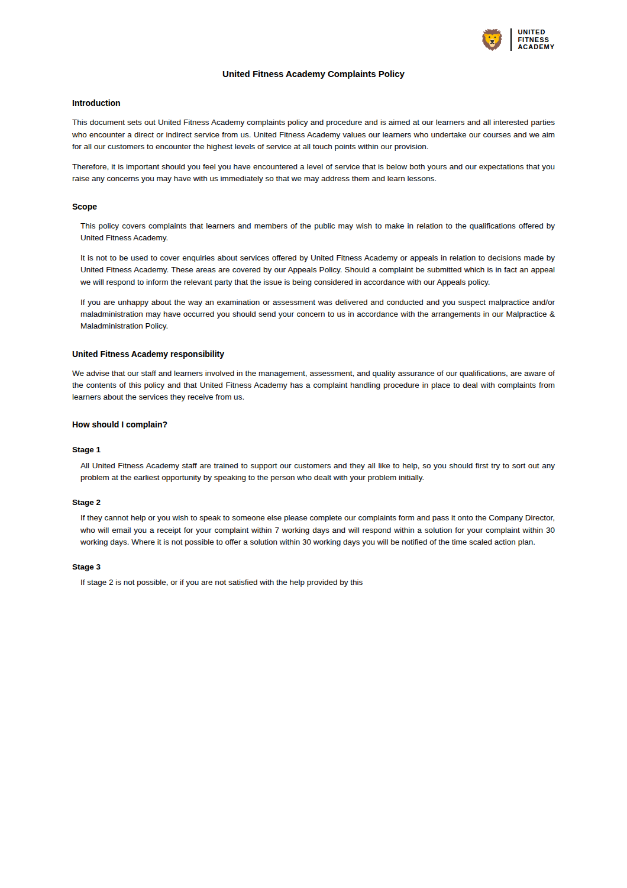🦁 UNITED
FITNESS
ACADEMY
United Fitness Academy Complaints Policy
Introduction
This document sets out United Fitness Academy complaints policy and procedure and is aimed at our learners and all interested parties who encounter a direct or indirect service from us. United Fitness Academy values our learners who undertake our courses and we aim for all our customers to encounter the highest levels of service at all touch points within our provision.
Therefore, it is important should you feel you have encountered a level of service that is below both yours and our expectations that you raise any concerns you may have with us immediately so that we may address them and learn lessons.
Scope
This policy covers complaints that learners and members of the public may wish to make in relation to the qualifications offered by United Fitness Academy.
It is not to be used to cover enquiries about services offered by United Fitness Academy or appeals in relation to decisions made by United Fitness Academy. These areas are covered by our Appeals Policy. Should a complaint be submitted which is in fact an appeal we will respond to inform the relevant party that the issue is being considered in accordance with our Appeals policy.
If you are unhappy about the way an examination or assessment was delivered and conducted and you suspect malpractice and/or maladministration may have occurred you should send your concern to us in accordance with the arrangements in our Malpractice & Maladministration Policy.
United Fitness Academy responsibility
We advise that our staff and learners involved in the management, assessment, and quality assurance of our qualifications, are aware of the contents of this policy and that United Fitness Academy has a complaint handling procedure in place to deal with complaints from learners about the services they receive from us.
How should I complain?
Stage 1
All United Fitness Academy staff are trained to support our customers and they all like to help, so you should first try to sort out any problem at the earliest opportunity by speaking to the person who dealt with your problem initially.
Stage 2
If they cannot help or you wish to speak to someone else please complete our complaints form and pass it onto the Company Director, who will email you a receipt for your complaint within 7 working days and will respond within a solution for your complaint within 30 working days. Where it is not possible to offer a solution within 30 working days you will be notified of the time scaled action plan.
Stage 3
If stage 2 is not possible, or if you are not satisfied with the help provided by this